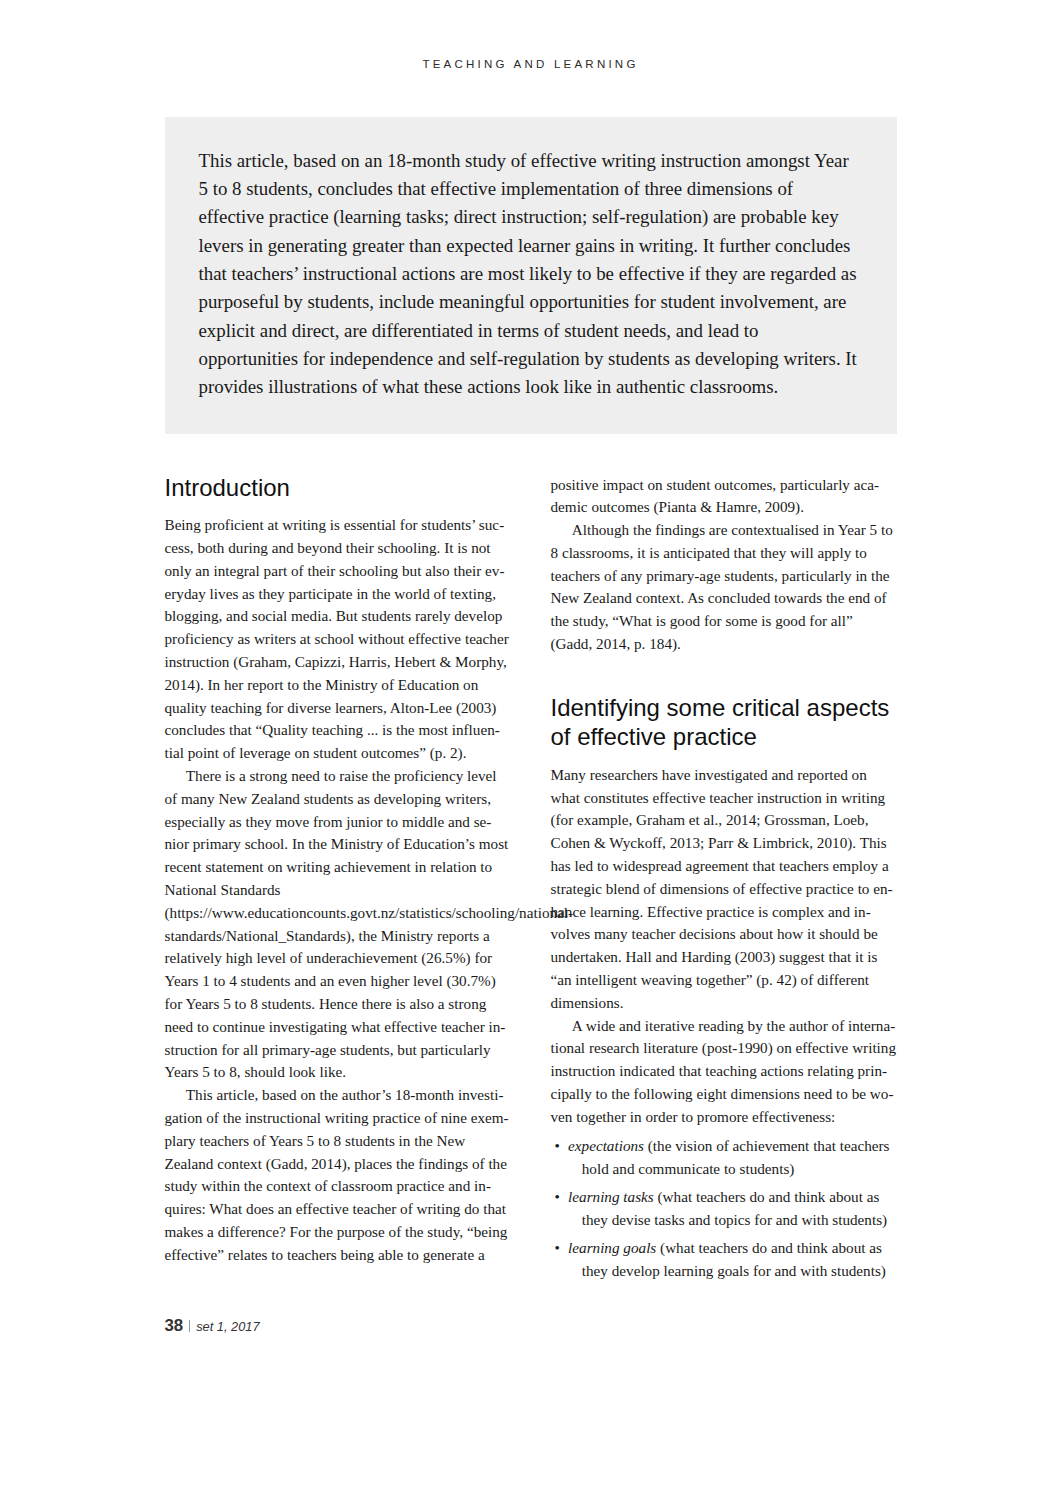Teaching and Learning
This article, based on an 18-month study of effective writing instruction amongst Year 5 to 8 students, concludes that effective implementation of three dimensions of effective practice (learning tasks; direct instruction; self-regulation) are probable key levers in generating greater than expected learner gains in writing. It further concludes that teachers’ instructional actions are most likely to be effective if they are regarded as purposeful by students, include meaningful opportunities for student involvement, are explicit and direct, are differentiated in terms of student needs, and lead to opportunities for independence and self-regulation by students as developing writers. It provides illustrations of what these actions look like in authentic classrooms.
Introduction
Being proficient at writing is essential for students’ success, both during and beyond their schooling. It is not only an integral part of their schooling but also their everyday lives as they participate in the world of texting, blogging, and social media. But students rarely develop proficiency as writers at school without effective teacher instruction (Graham, Capizzi, Harris, Hebert & Morphy, 2014). In her report to the Ministry of Education on quality teaching for diverse learners, Alton-Lee (2003) concludes that “Quality teaching ... is the most influential point of leverage on student outcomes” (p. 2).
There is a strong need to raise the proficiency level of many New Zealand students as developing writers, especially as they move from junior to middle and senior primary school. In the Ministry of Education’s most recent statement on writing achievement in relation to National Standards (https://www.educationcounts.govt.nz/statistics/schooling/national-standards/National_Standards), the Ministry reports a relatively high level of underachievement (26.5%) for Years 1 to 4 students and an even higher level (30.7%) for Years 5 to 8 students. Hence there is also a strong need to continue investigating what effective teacher instruction for all primary-age students, but particularly Years 5 to 8, should look like.
This article, based on the author’s 18-month investigation of the instructional writing practice of nine exemplary teachers of Years 5 to 8 students in the New Zealand context (Gadd, 2014), places the findings of the study within the context of classroom practice and inquires: What does an effective teacher of writing do that makes a difference? For the purpose of the study, “being effective” relates to teachers being able to generate a positive impact on student outcomes, particularly academic outcomes (Pianta & Hamre, 2009).
Although the findings are contextualised in Year 5 to 8 classrooms, it is anticipated that they will apply to teachers of any primary-age students, particularly in the New Zealand context. As concluded towards the end of the study, “What is good for some is good for all” (Gadd, 2014, p. 184).
Identifying some critical aspects of effective practice
Many researchers have investigated and reported on what constitutes effective teacher instruction in writing (for example, Graham et al., 2014; Grossman, Loeb, Cohen & Wyckoff, 2013; Parr & Limbrick, 2010). This has led to widespread agreement that teachers employ a strategic blend of dimensions of effective practice to enhance learning. Effective practice is complex and involves many teacher decisions about how it should be undertaken. Hall and Harding (2003) suggest that it is “an intelligent weaving together” (p. 42) of different dimensions.
A wide and iterative reading by the author of international research literature (post-1990) on effective writing instruction indicated that teaching actions relating principally to the following eight dimensions need to be woven together in order to promore effectiveness:
expectations (the vision of achievement that teachers hold and communicate to students)
learning tasks (what teachers do and think about as they devise tasks and topics for and with students)
learning goals (what teachers do and think about as they develop learning goals for and with students)
38 set 1, 2017